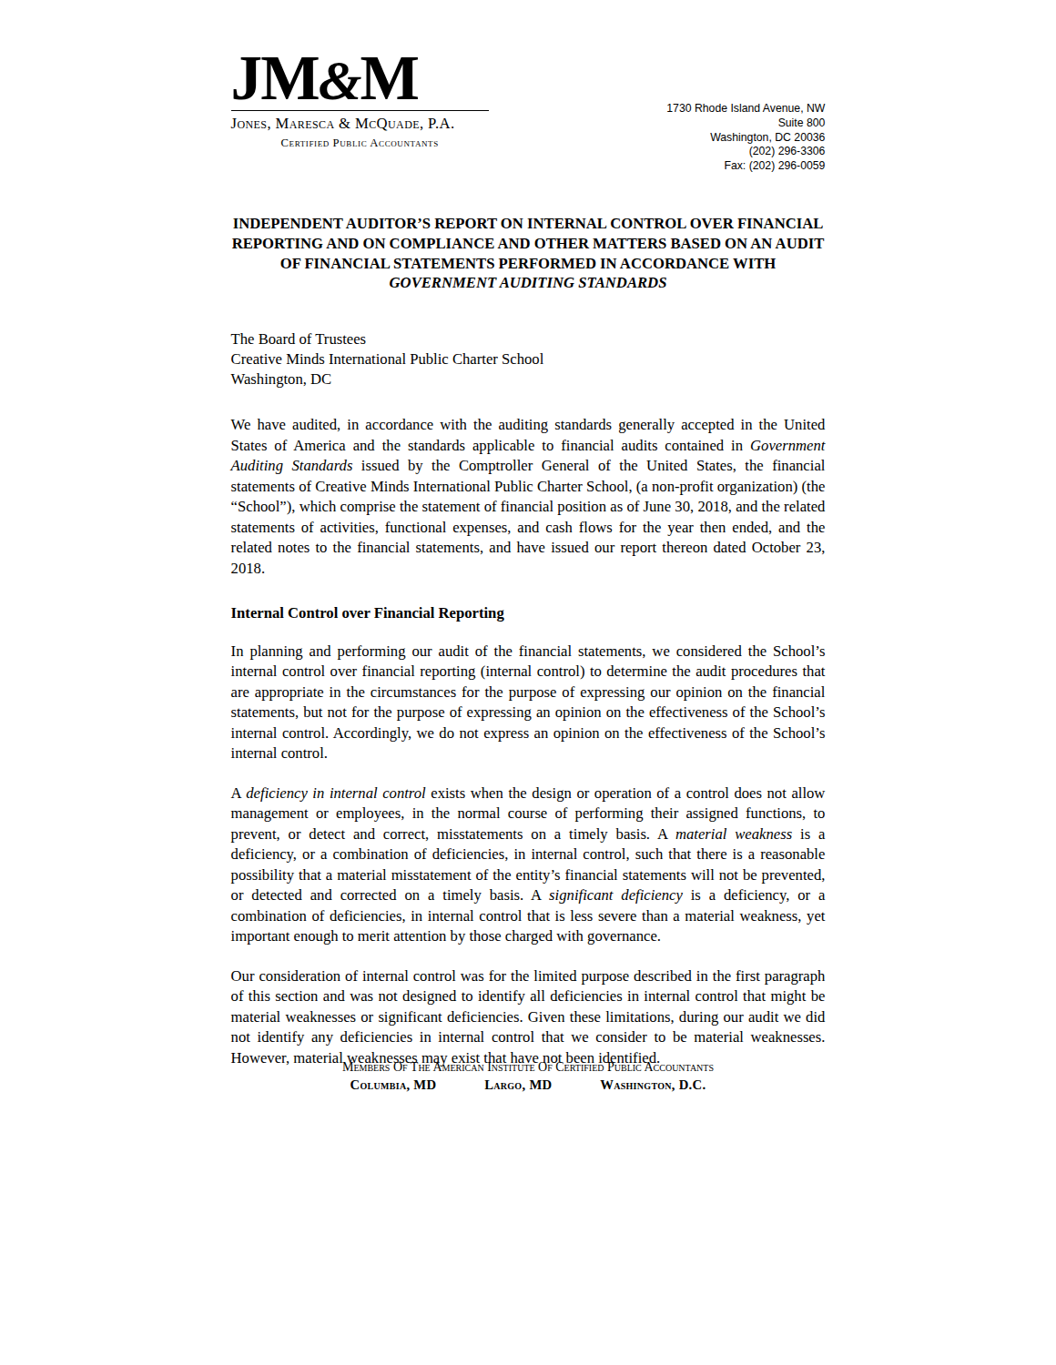JM&M
Jones, Maresca & McQuade, P.A.
Certified Public Accountants
1730 Rhode Island Avenue, NW
Suite 800
Washington, DC 20036
(202) 296-3306
Fax: (202) 296-0059
Independent Auditor’s Report on Internal Control over Financial
Reporting and on Compliance and Other Matters Based on an Audit
of Financial Statements Performed in Accordance with
Government Auditing Standards
The Board of Trustees
Creative Minds International Public Charter School
Washington, DC
We have audited, in accordance with the auditing standards generally accepted in the United States of America and the standards applicable to financial audits contained in Government Auditing Standards issued by the Comptroller General of the United States, the financial statements of Creative Minds International Public Charter School, (a non-profit organization) (the “School”), which comprise the statement of financial position as of June 30, 2018, and the related statements of activities, functional expenses, and cash flows for the year then ended, and the related notes to the financial statements, and have issued our report thereon dated October 23, 2018.
Internal Control over Financial Reporting
In planning and performing our audit of the financial statements, we considered the School’s internal control over financial reporting (internal control) to determine the audit procedures that are appropriate in the circumstances for the purpose of expressing our opinion on the financial statements, but not for the purpose of expressing an opinion on the effectiveness of the School’s internal control. Accordingly, we do not express an opinion on the effectiveness of the School’s internal control.
A deficiency in internal control exists when the design or operation of a control does not allow management or employees, in the normal course of performing their assigned functions, to prevent, or detect and correct, misstatements on a timely basis. A material weakness is a deficiency, or a combination of deficiencies, in internal control, such that there is a reasonable possibility that a material misstatement of the entity’s financial statements will not be prevented, or detected and corrected on a timely basis. A significant deficiency is a deficiency, or a combination of deficiencies, in internal control that is less severe than a material weakness, yet important enough to merit attention by those charged with governance.
Our consideration of internal control was for the limited purpose described in the first paragraph of this section and was not designed to identify all deficiencies in internal control that might be material weaknesses or significant deficiencies. Given these limitations, during our audit we did not identify any deficiencies in internal control that we consider to be material weaknesses. However, material weaknesses may exist that have not been identified.
Members Of The American Institute Of Certified Public Accountants
Columbia, MD Largo, MD Washington, D.C.